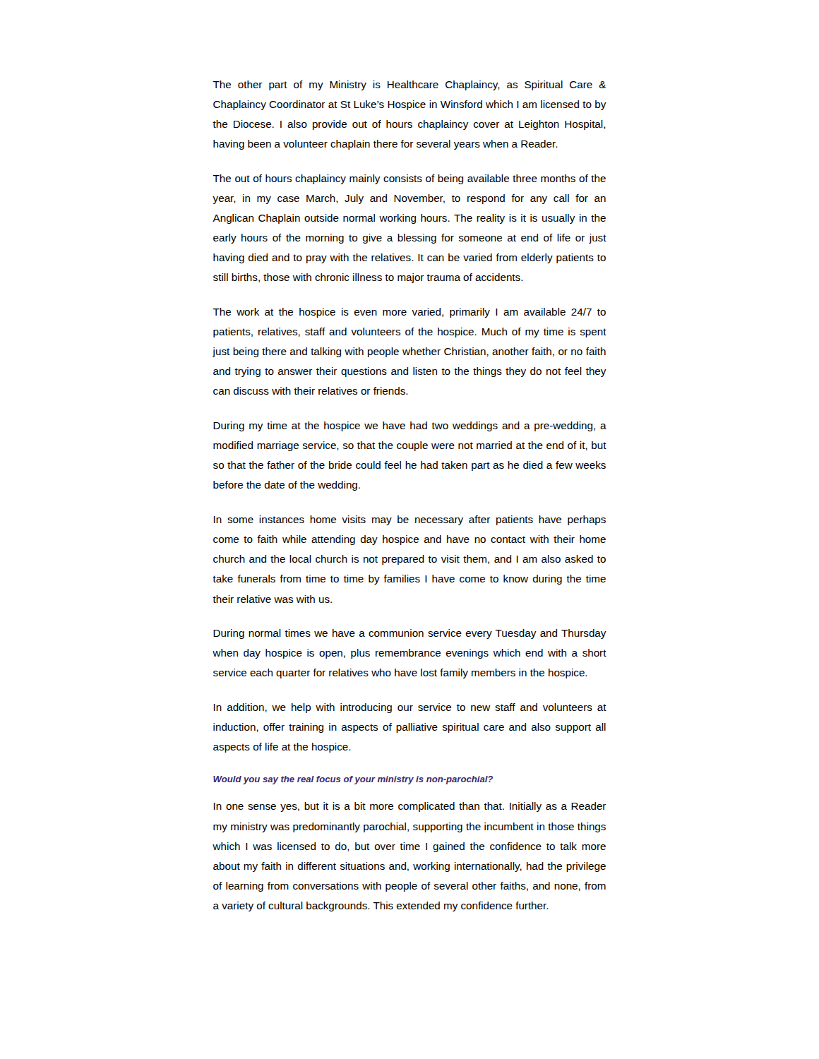The other part of my Ministry is Healthcare Chaplaincy, as Spiritual Care & Chaplaincy Coordinator at St Luke’s Hospice in Winsford which I am licensed to by the Diocese. I also provide out of hours chaplaincy cover at Leighton Hospital, having been a volunteer chaplain there for several years when a Reader.
The out of hours chaplaincy mainly consists of being available three months of the year, in my case March, July and November, to respond for any call for an Anglican Chaplain outside normal working hours. The reality is it is usually in the early hours of the morning to give a blessing for someone at end of life or just having died and to pray with the relatives. It can be varied from elderly patients to still births, those with chronic illness to major trauma of accidents.
The work at the hospice is even more varied, primarily I am available 24/7 to patients, relatives, staff and volunteers of the hospice. Much of my time is spent just being there and talking with people whether Christian, another faith, or no faith and trying to answer their questions and listen to the things they do not feel they can discuss with their relatives or friends.
During my time at the hospice we have had two weddings and a pre-wedding, a modified marriage service, so that the couple were not married at the end of it, but so that the father of the bride could feel he had taken part as he died a few weeks before the date of the wedding.
In some instances home visits may be necessary after patients have perhaps come to faith while attending day hospice and have no contact with their home church and the local church is not prepared to visit them, and I am also asked to take funerals from time to time by families I have come to know during the time their relative was with us.
During normal times we have a communion service every Tuesday and Thursday when day hospice is open, plus remembrance evenings which end with a short service each quarter for relatives who have lost family members in the hospice.
In addition, we help with introducing our service to new staff and volunteers at induction, offer training in aspects of palliative spiritual care and also support all aspects of life at the hospice.
Would you say the real focus of your ministry is non-parochial?
In one sense yes, but it is a bit more complicated than that. Initially as a Reader my ministry was predominantly parochial, supporting the incumbent in those things which I was licensed to do, but over time I gained the confidence to talk more about my faith in different situations and, working internationally, had the privilege of learning from conversations with people of several other faiths, and none, from a variety of cultural backgrounds. This extended my confidence further.